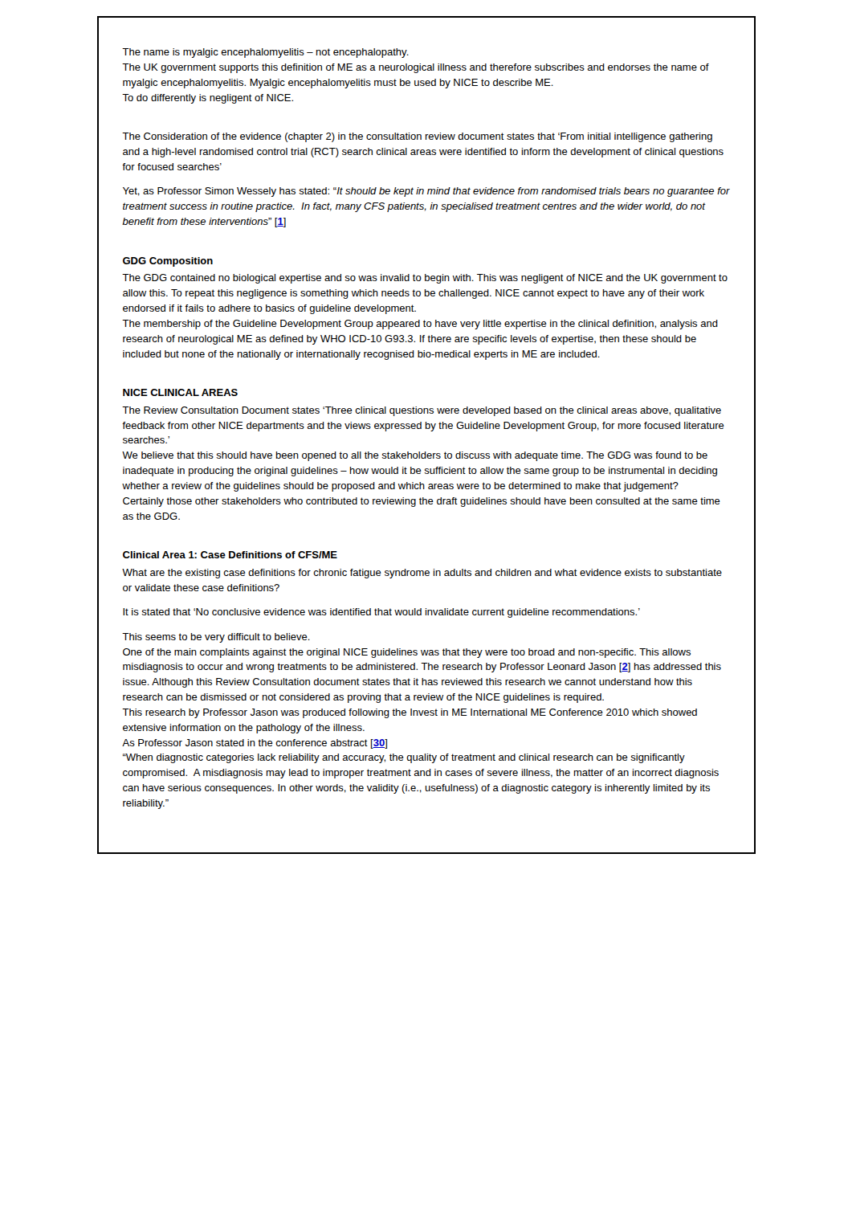The name is myalgic encephalomyelitis – not encephalopathy.
The UK government supports this definition of ME as a neurological illness and therefore subscribes and endorses the name of myalgic encephalomyelitis. Myalgic encephalomyelitis must be used by NICE to describe ME.
To do differently is negligent of NICE.
The Consideration of the evidence (chapter 2) in the consultation review document states that ‘From initial intelligence gathering and a high-level randomised control trial (RCT) search clinical areas were identified to inform the development of clinical questions for focused searches’
Yet, as Professor Simon Wessely has stated: “It should be kept in mind that evidence from randomised trials bears no guarantee for treatment success in routine practice. In fact, many CFS patients, in specialised treatment centres and the wider world, do not benefit from these interventions” [1]
GDG Composition
The GDG contained no biological expertise and so was invalid to begin with. This was negligent of NICE and the UK government to allow this. To repeat this negligence is something which needs to be challenged. NICE cannot expect to have any of their work endorsed if it fails to adhere to basics of guideline development.
The membership of the Guideline Development Group appeared to have very little expertise in the clinical definition, analysis and research of neurological ME as defined by WHO ICD-10 G93.3. If there are specific levels of expertise, then these should be included but none of the nationally or internationally recognised bio-medical experts in ME are included.
NICE CLINICAL AREAS
The Review Consultation Document states ‘Three clinical questions were developed based on the clinical areas above, qualitative feedback from other NICE departments and the views expressed by the Guideline Development Group, for more focused literature searches.’
We believe that this should have been opened to all the stakeholders to discuss with adequate time. The GDG was found to be inadequate in producing the original guidelines – how would it be sufficient to allow the same group to be instrumental in deciding whether a review of the guidelines should be proposed and which areas were to be determined to make that judgement?
Certainly those other stakeholders who contributed to reviewing the draft guidelines should have been consulted at the same time as the GDG.
Clinical Area 1: Case Definitions of CFS/ME
What are the existing case definitions for chronic fatigue syndrome in adults and children and what evidence exists to substantiate or validate these case definitions?
It is stated that ‘No conclusive evidence was identified that would invalidate current guideline recommendations.’
This seems to be very difficult to believe.
One of the main complaints against the original NICE guidelines was that they were too broad and non-specific. This allows misdiagnosis to occur and wrong treatments to be administered. The research by Professor Leonard Jason [2] has addressed this issue. Although this Review Consultation document states that it has reviewed this research we cannot understand how this research can be dismissed or not considered as proving that a review of the NICE guidelines is required.
This research by Professor Jason was produced following the Invest in ME International ME Conference 2010 which showed extensive information on the pathology of the illness.
As Professor Jason stated in the conference abstract [30]
“When diagnostic categories lack reliability and accuracy, the quality of treatment and clinical research can be significantly compromised. A misdiagnosis may lead to improper treatment and in cases of severe illness, the matter of an incorrect diagnosis can have serious consequences. In other words, the validity (i.e., usefulness) of a diagnostic category is inherently limited by its reliability.”